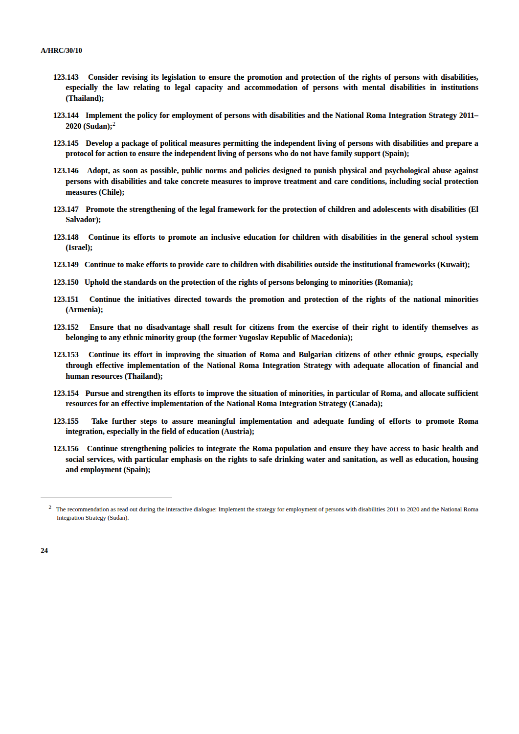A/HRC/30/10
123.143 Consider revising its legislation to ensure the promotion and protection of the rights of persons with disabilities, especially the law relating to legal capacity and accommodation of persons with mental disabilities in institutions (Thailand);
123.144 Implement the policy for employment of persons with disabilities and the National Roma Integration Strategy 2011–2020 (Sudan);2
123.145 Develop a package of political measures permitting the independent living of persons with disabilities and prepare a protocol for action to ensure the independent living of persons who do not have family support (Spain);
123.146 Adopt, as soon as possible, public norms and policies designed to punish physical and psychological abuse against persons with disabilities and take concrete measures to improve treatment and care conditions, including social protection measures (Chile);
123.147 Promote the strengthening of the legal framework for the protection of children and adolescents with disabilities (El Salvador);
123.148 Continue its efforts to promote an inclusive education for children with disabilities in the general school system (Israel);
123.149 Continue to make efforts to provide care to children with disabilities outside the institutional frameworks (Kuwait);
123.150 Uphold the standards on the protection of the rights of persons belonging to minorities (Romania);
123.151 Continue the initiatives directed towards the promotion and protection of the rights of the national minorities (Armenia);
123.152 Ensure that no disadvantage shall result for citizens from the exercise of their right to identify themselves as belonging to any ethnic minority group (the former Yugoslav Republic of Macedonia);
123.153 Continue its effort in improving the situation of Roma and Bulgarian citizens of other ethnic groups, especially through effective implementation of the National Roma Integration Strategy with adequate allocation of financial and human resources (Thailand);
123.154 Pursue and strengthen its efforts to improve the situation of minorities, in particular of Roma, and allocate sufficient resources for an effective implementation of the National Roma Integration Strategy (Canada);
123.155 Take further steps to assure meaningful implementation and adequate funding of efforts to promote Roma integration, especially in the field of education (Austria);
123.156 Continue strengthening policies to integrate the Roma population and ensure they have access to basic health and social services, with particular emphasis on the rights to safe drinking water and sanitation, as well as education, housing and employment (Spain);
2 The recommendation as read out during the interactive dialogue: Implement the strategy for employment of persons with disabilities 2011 to 2020 and the National Roma Integration Strategy (Sudan).
24